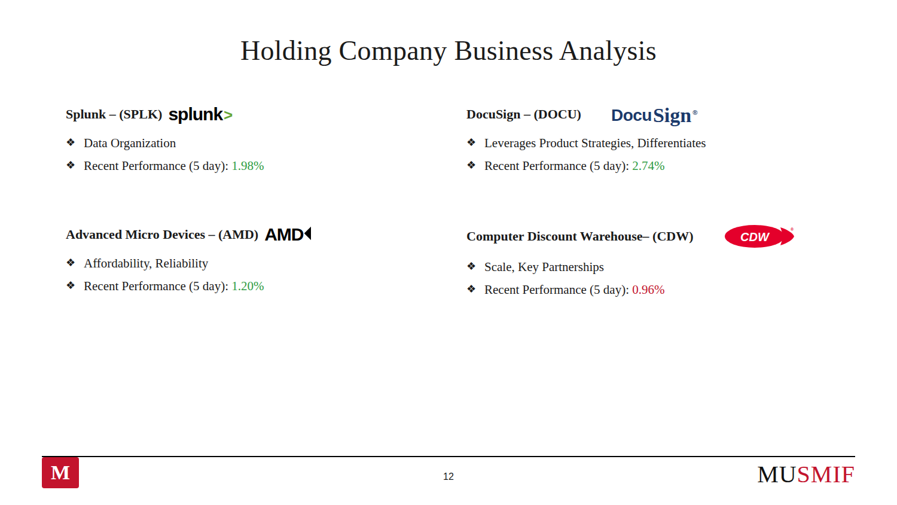Holding Company Business Analysis
Splunk – (SPLK) splunk>
Data Organization
Recent Performance (5 day): 1.98%
DocuSign – (DOCU) Docu Sign®
Leverages Product Strategies, Differentiates
Recent Performance (5 day): 2.74%
Advanced Micro Devices – (AMD) AMD
Affordability, Reliability
Recent Performance (5 day): 1.20%
Computer Discount Warehouse– (CDW) CDW ®
Scale, Key Partnerships
Recent Performance (5 day): 0.96%
M
12
MU SMIF